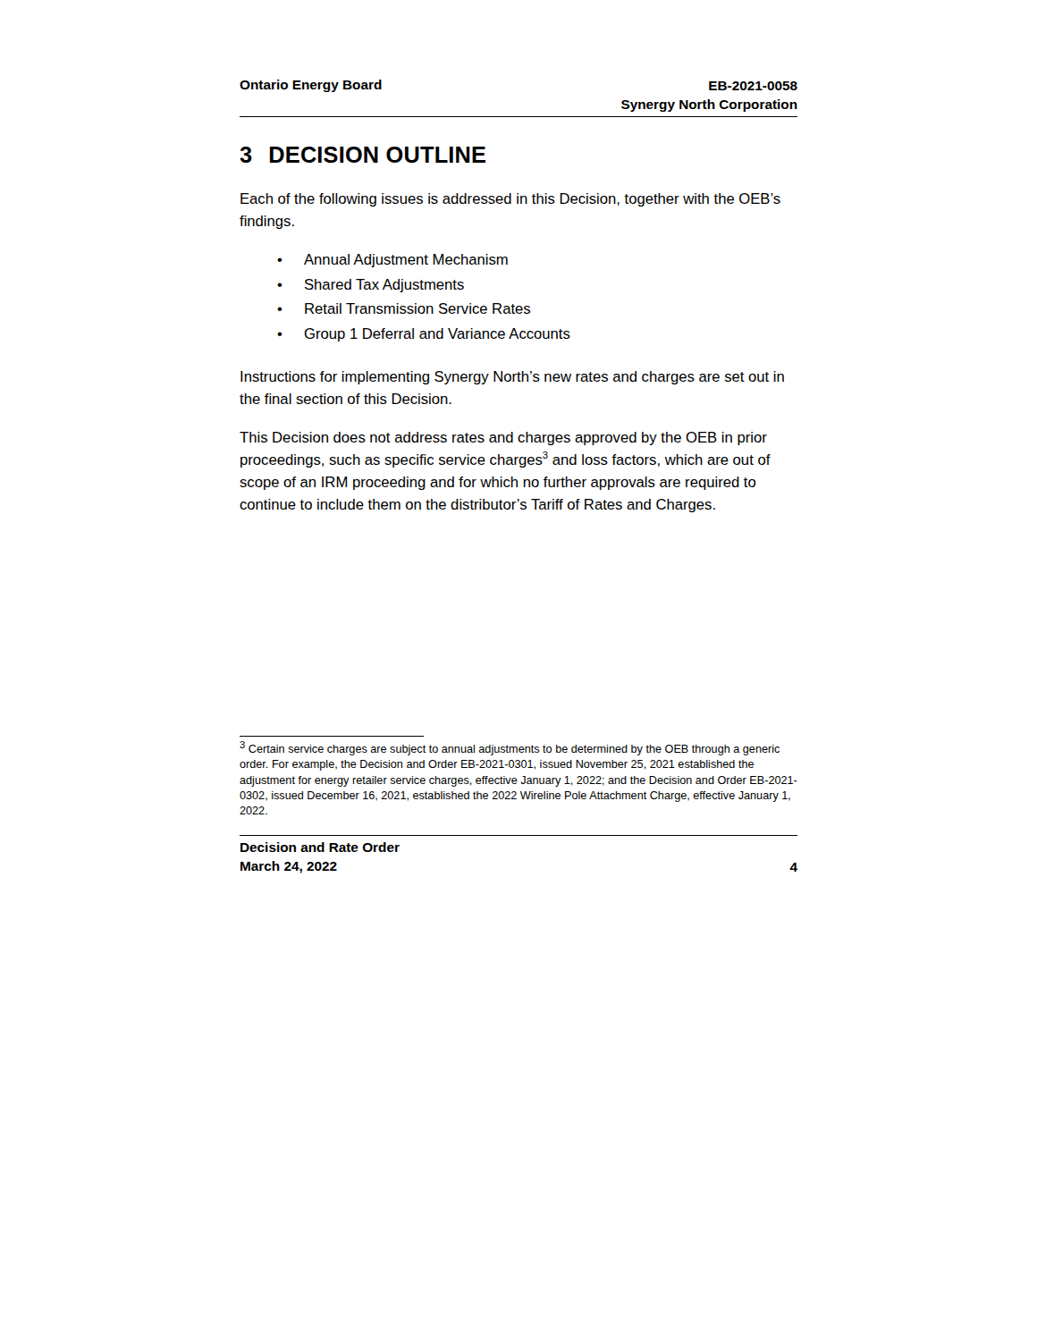Ontario Energy Board
EB-2021-0058
Synergy North Corporation
3 DECISION OUTLINE
Each of the following issues is addressed in this Decision, together with the OEB’s findings.
Annual Adjustment Mechanism
Shared Tax Adjustments
Retail Transmission Service Rates
Group 1 Deferral and Variance Accounts
Instructions for implementing Synergy North’s new rates and charges are set out in the final section of this Decision.
This Decision does not address rates and charges approved by the OEB in prior proceedings, such as specific service charges3 and loss factors, which are out of scope of an IRM proceeding and for which no further approvals are required to continue to include them on the distributor’s Tariff of Rates and Charges.
3 Certain service charges are subject to annual adjustments to be determined by the OEB through a generic order. For example, the Decision and Order EB-2021-0301, issued November 25, 2021 established the adjustment for energy retailer service charges, effective January 1, 2022; and the Decision and Order EB-2021-0302, issued December 16, 2021, established the 2022 Wireline Pole Attachment Charge, effective January 1, 2022.
Decision and Rate Order
March 24, 2022
4